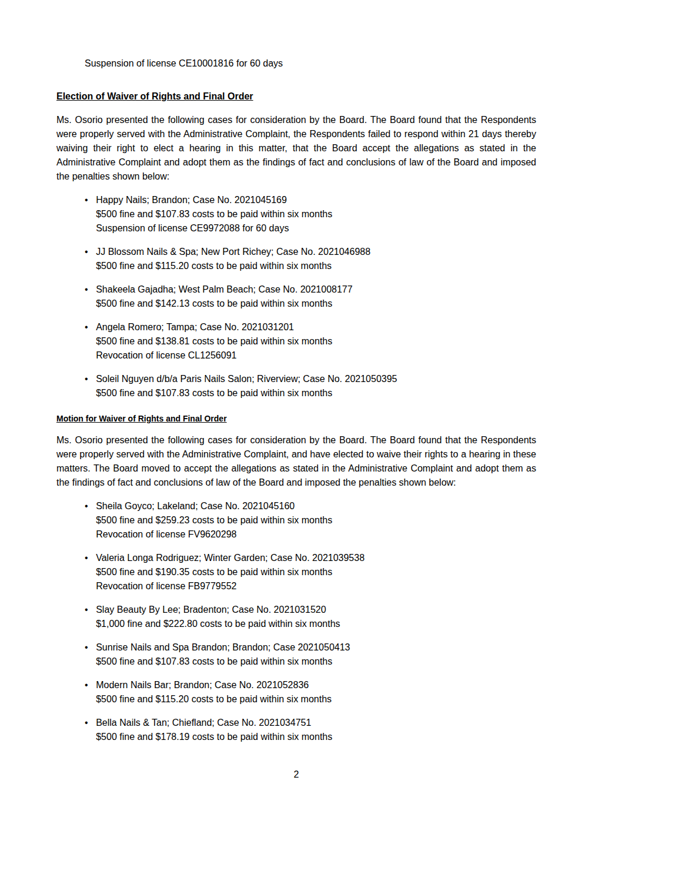Suspension of license CE10001816 for 60 days
Election of Waiver of Rights and Final Order
Ms. Osorio presented the following cases for consideration by the Board. The Board found that the Respondents were properly served with the Administrative Complaint, the Respondents failed to respond within 21 days thereby waiving their right to elect a hearing in this matter, that the Board accept the allegations as stated in the Administrative Complaint and adopt them as the findings of fact and conclusions of law of the Board and imposed the penalties shown below:
Happy Nails; Brandon; Case No. 2021045169
$500 fine and $107.83 costs to be paid within six months
Suspension of license CE9972088 for 60 days
JJ Blossom Nails & Spa; New Port Richey; Case No. 2021046988
$500 fine and $115.20 costs to be paid within six months
Shakeela Gajadha; West Palm Beach; Case No. 2021008177
$500 fine and $142.13 costs to be paid within six months
Angela Romero; Tampa; Case No. 2021031201
$500 fine and $138.81 costs to be paid within six months
Revocation of license CL1256091
Soleil Nguyen d/b/a Paris Nails Salon; Riverview; Case No. 2021050395
$500 fine and $107.83 costs to be paid within six months
Motion for Waiver of Rights and Final Order
Ms. Osorio presented the following cases for consideration by the Board. The Board found that the Respondents were properly served with the Administrative Complaint, and have elected to waive their rights to a hearing in these matters. The Board moved to accept the allegations as stated in the Administrative Complaint and adopt them as the findings of fact and conclusions of law of the Board and imposed the penalties shown below:
Sheila Goyco; Lakeland; Case No. 2021045160
$500 fine and $259.23 costs to be paid within six months
Revocation of license FV9620298
Valeria Longa Rodriguez; Winter Garden; Case No. 2021039538
$500 fine and $190.35 costs to be paid within six months
Revocation of license FB9779552
Slay Beauty By Lee; Bradenton; Case No. 2021031520
$1,000 fine and $222.80 costs to be paid within six months
Sunrise Nails and Spa Brandon; Brandon; Case 2021050413
$500 fine and $107.83 costs to be paid within six months
Modern Nails Bar; Brandon; Case No. 2021052836
$500 fine and $115.20 costs to be paid within six months
Bella Nails & Tan; Chiefland; Case No. 2021034751
$500 fine and $178.19 costs to be paid within six months
2